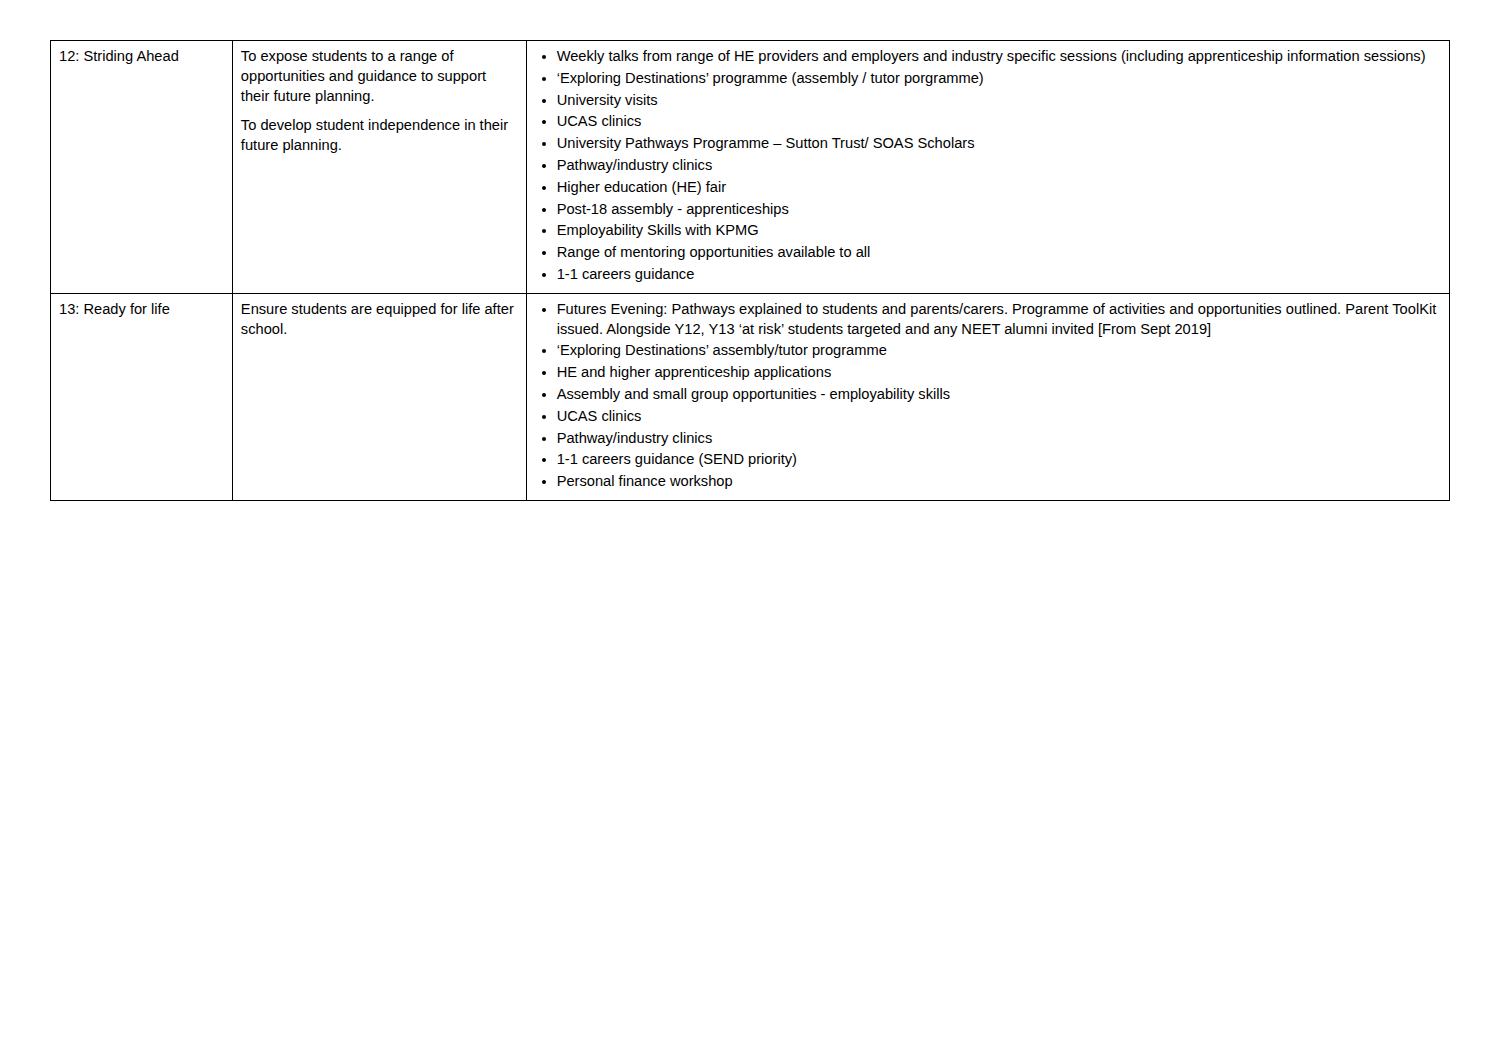| 12: Striding Ahead | To expose students to a range of opportunities and guidance to support their future planning. To develop student independence in their future planning. | Weekly talks from range of HE providers and employers and industry specific sessions (including apprenticeship information sessions) ‘Exploring Destinations’ programme (assembly / tutor porgramme) University visits UCAS clinics University Pathways Programme – Sutton Trust/ SOAS Scholars Pathway/industry clinics Higher education (HE) fair Post-18 assembly - apprenticeships Employability Skills with KPMG Range of mentoring opportunities available to all 1-1 careers guidance |
| 13: Ready for life | Ensure students are equipped for life after school. | Futures Evening: Pathways explained to students and parents/carers. Programme of activities and opportunities outlined. Parent ToolKit issued. Alongside Y12, Y13 ‘at risk’ students targeted and any NEET alumni invited [From Sept 2019] ‘Exploring Destinations’ assembly/tutor programme HE and higher apprenticeship applications Assembly and small group opportunities - employability skills UCAS clinics Pathway/industry clinics 1-1 careers guidance (SEND priority) Personal finance workshop |